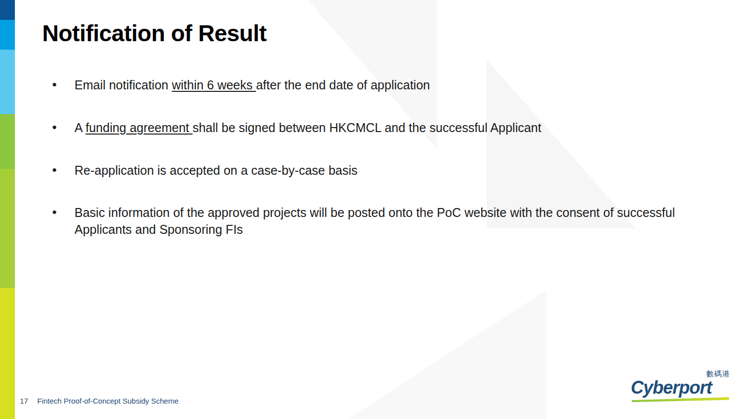Notification of Result
Email notification within 6 weeks after the end date of application
A funding agreement shall be signed between HKCMCL and the successful Applicant
Re-application is accepted on a case-by-case basis
Basic information of the approved projects will be posted onto the PoC website with the consent of successful Applicants and Sponsoring FIs
17
Fintech Proof-of-Concept Subsidy Scheme
數碼港
Cyberport